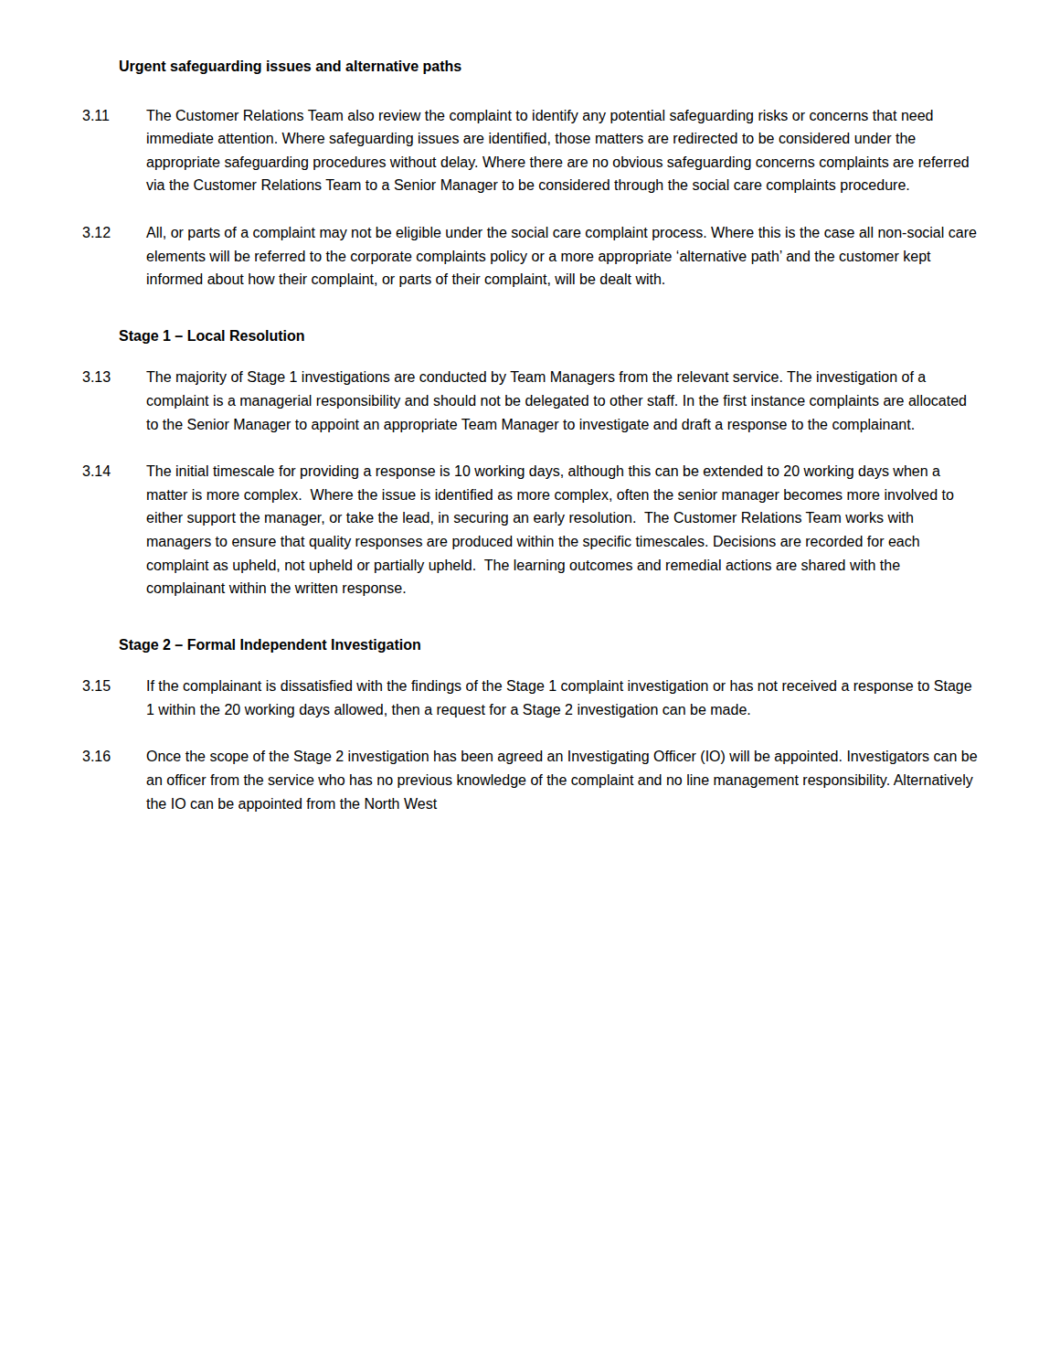Urgent safeguarding issues and alternative paths
3.11
The Customer Relations Team also review the complaint to identify any potential safeguarding risks or concerns that need immediate attention. Where safeguarding issues are identified, those matters are redirected to be considered under the appropriate safeguarding procedures without delay. Where there are no obvious safeguarding concerns complaints are referred via the Customer Relations Team to a Senior Manager to be considered through the social care complaints procedure.
3.12
All, or parts of a complaint may not be eligible under the social care complaint process. Where this is the case all non-social care elements will be referred to the corporate complaints policy or a more appropriate ‘alternative path’ and the customer kept informed about how their complaint, or parts of their complaint, will be dealt with.
Stage 1 – Local Resolution
3.13
The majority of Stage 1 investigations are conducted by Team Managers from the relevant service. The investigation of a complaint is a managerial responsibility and should not be delegated to other staff. In the first instance complaints are allocated to the Senior Manager to appoint an appropriate Team Manager to investigate and draft a response to the complainant.
3.14
The initial timescale for providing a response is 10 working days, although this can be extended to 20 working days when a matter is more complex. Where the issue is identified as more complex, often the senior manager becomes more involved to either support the manager, or take the lead, in securing an early resolution. The Customer Relations Team works with managers to ensure that quality responses are produced within the specific timescales. Decisions are recorded for each complaint as upheld, not upheld or partially upheld. The learning outcomes and remedial actions are shared with the complainant within the written response.
Stage 2 – Formal Independent Investigation
3.15
If the complainant is dissatisfied with the findings of the Stage 1 complaint investigation or has not received a response to Stage 1 within the 20 working days allowed, then a request for a Stage 2 investigation can be made.
3.16
Once the scope of the Stage 2 investigation has been agreed an Investigating Officer (IO) will be appointed. Investigators can be an officer from the service who has no previous knowledge of the complaint and no line management responsibility. Alternatively the IO can be appointed from the North West